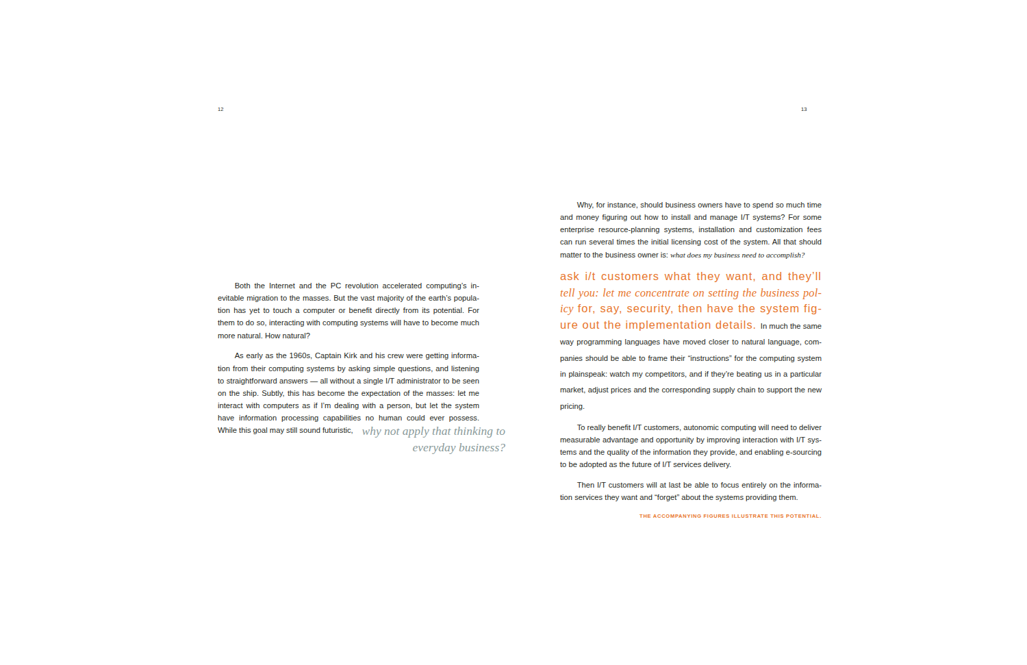12
13
Both the Internet and the PC revolution accelerated computing’s inevitable migration to the masses. But the vast majority of the earth’s population has yet to touch a computer or benefit directly from its potential. For them to do so, interacting with computing systems will have to become much more natural. How natural?
As early as the 1960s, Captain Kirk and his crew were getting information from their computing systems by asking simple questions, and listening to straightforward answers — all without a single I/T administrator to be seen on the ship. Subtly, this has become the expectation of the masses: let me interact with computers as if I’m dealing with a person, but let the system have information processing capabilities no human could ever possess. While this goal may still sound futuristic,
why not apply that thinking to
everyday business?
Why, for instance, should business owners have to spend so much time and money figuring out how to install and manage I/T systems? For some enterprise resource-planning systems, installation and customization fees can run several times the initial licensing cost of the system. All that should matter to the business owner is: what does my business need to accomplish?
ask i/t customers what they want, and they’ll tell you: let me concentrate on setting the business policy for, say, security, then have the system figure out the implementation details. In much the same way programming languages have moved closer to natural language, companies should be able to frame their “instructions” for the computing system in plainspeak: watch my competitors, and if they’re beating us in a particular market, adjust prices and the corresponding supply chain to support the new pricing.
To really benefit I/T customers, autonomic computing will need to deliver measurable advantage and opportunity by improving interaction with I/T systems and the quality of the information they provide, and enabling e-sourcing to be adopted as the future of I/T services delivery.
Then I/T customers will at last be able to focus entirely on the information services they want and “forget” about the systems providing them.
THE ACCOMPANYING FIGURES ILLUSTRATE THIS POTENTIAL.